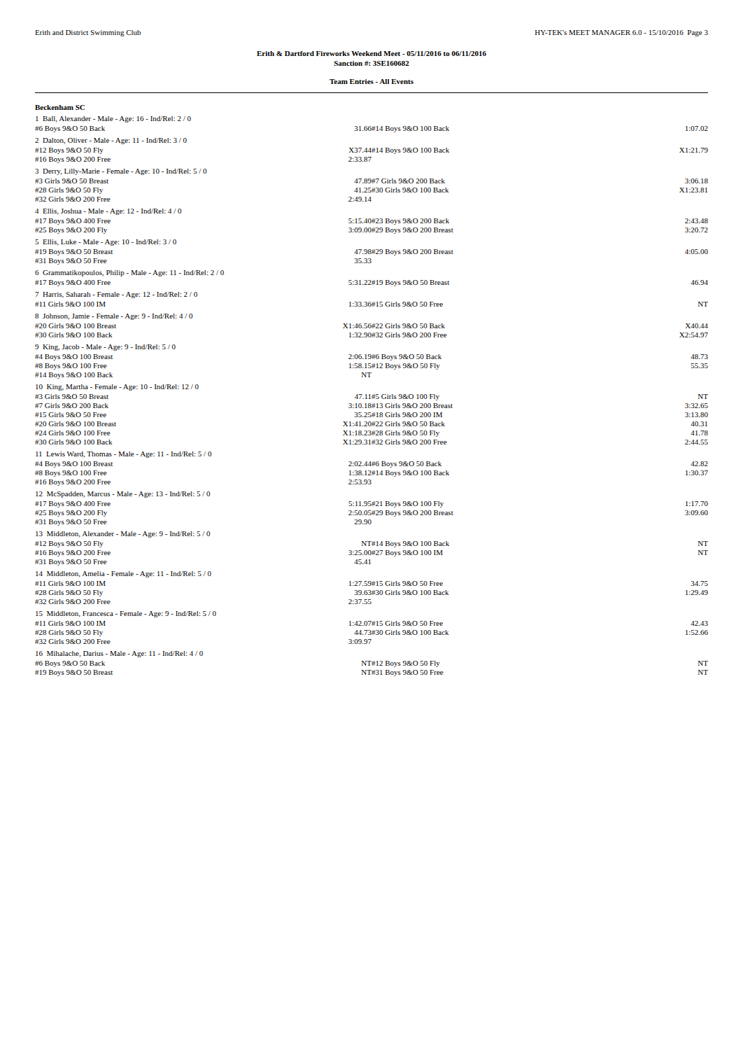Erith and District Swimming Club
HY-TEK's MEET MANAGER 6.0 - 15/10/2016 Page 3
Erith & Dartford Fireworks Weekend Meet - 05/11/2016 to 06/11/2016
Sanction #: 3SE160682
Team Entries - All Events
Beckenham SC
1 Ball, Alexander - Male - Age: 16 - Ind/Rel: 2 / 0
| #6 Boys 9&O 50 Back | 31.66 | #14 Boys 9&O 100 Back | 1:07.02 |
2 Dalton, Oliver - Male - Age: 11 - Ind/Rel: 3 / 0
| #12 Boys 9&O 50 Fly | X37.44 | #14 Boys 9&O 100 Back | X1:21.79 |
| #16 Boys 9&O 200 Free | 2:33.87 | | |
3 Derry, Lilly-Marie - Female - Age: 10 - Ind/Rel: 5 / 0
| #3 Girls 9&O 50 Breast | 47.89 | #7 Girls 9&O 200 Back | 3:06.18 |
| #28 Girls 9&O 50 Fly | 41.25 | #30 Girls 9&O 100 Back | X1:23.81 |
| #32 Girls 9&O 200 Free | 2:49.14 | | |
4 Ellis, Joshua - Male - Age: 12 - Ind/Rel: 4 / 0
| #17 Boys 9&O 400 Free | 5:15.40 | #23 Boys 9&O 200 Back | 2:43.48 |
| #25 Boys 9&O 200 Fly | 3:09.00 | #29 Boys 9&O 200 Breast | 3:20.72 |
5 Ellis, Luke - Male - Age: 10 - Ind/Rel: 3 / 0
| #19 Boys 9&O 50 Breast | 47.98 | #29 Boys 9&O 200 Breast | 4:05.00 |
| #31 Boys 9&O 50 Free | 35.33 | | |
6 Grammatikopoulos, Philip - Male - Age: 11 - Ind/Rel: 2 / 0
| #17 Boys 9&O 400 Free | 5:31.22 | #19 Boys 9&O 50 Breast | 46.94 |
7 Harris, Saharah - Female - Age: 12 - Ind/Rel: 2 / 0
| #11 Girls 9&O 100 IM | 1:33.36 | #15 Girls 9&O 50 Free | NT |
8 Johnson, Jamie - Female - Age: 9 - Ind/Rel: 4 / 0
| #20 Girls 9&O 100 Breast | X1:46.56 | #22 Girls 9&O 50 Back | X40.44 |
| #30 Girls 9&O 100 Back | 1:32.90 | #32 Girls 9&O 200 Free | X2:54.97 |
9 King, Jacob - Male - Age: 9 - Ind/Rel: 5 / 0
| #4 Boys 9&O 100 Breast | 2:06.19 | #6 Boys 9&O 50 Back | 48.73 |
| #8 Boys 9&O 100 Free | 1:58.15 | #12 Boys 9&O 50 Fly | 55.35 |
| #14 Boys 9&O 100 Back | NT | | |
10 King, Martha - Female - Age: 10 - Ind/Rel: 12 / 0
| #3 Girls 9&O 50 Breast | 47.11 | #5 Girls 9&O 100 Fly | NT |
| #7 Girls 9&O 200 Back | 3:10.18 | #13 Girls 9&O 200 Breast | 3:32.65 |
| #15 Girls 9&O 50 Free | 35.25 | #18 Girls 9&O 200 IM | 3:13.80 |
| #20 Girls 9&O 100 Breast | X1:41.20 | #22 Girls 9&O 50 Back | 40.31 |
| #24 Girls 9&O 100 Free | X1:18.23 | #28 Girls 9&O 50 Fly | 41.78 |
| #30 Girls 9&O 100 Back | X1:29.31 | #32 Girls 9&O 200 Free | 2:44.55 |
11 Lewis Ward, Thomas - Male - Age: 11 - Ind/Rel: 5 / 0
| #4 Boys 9&O 100 Breast | 2:02.44 | #6 Boys 9&O 50 Back | 42.82 |
| #8 Boys 9&O 100 Free | 1:38.12 | #14 Boys 9&O 100 Back | 1:30.37 |
| #16 Boys 9&O 200 Free | 2:53.93 | | |
12 McSpadden, Marcus - Male - Age: 13 - Ind/Rel: 5 / 0
| #17 Boys 9&O 400 Free | 5:11.95 | #21 Boys 9&O 100 Fly | 1:17.70 |
| #25 Boys 9&O 200 Fly | 2:50.05 | #29 Boys 9&O 200 Breast | 3:09.60 |
| #31 Boys 9&O 50 Free | 29.90 | | |
13 Middleton, Alexander - Male - Age: 9 - Ind/Rel: 5 / 0
| #12 Boys 9&O 50 Fly | NT | #14 Boys 9&O 100 Back | NT |
| #16 Boys 9&O 200 Free | 3:25.00 | #27 Boys 9&O 100 IM | NT |
| #31 Boys 9&O 50 Free | 45.41 | | |
14 Middleton, Amelia - Female - Age: 11 - Ind/Rel: 5 / 0
| #11 Girls 9&O 100 IM | 1:27.59 | #15 Girls 9&O 50 Free | 34.75 |
| #28 Girls 9&O 50 Fly | 39.63 | #30 Girls 9&O 100 Back | 1:29.49 |
| #32 Girls 9&O 200 Free | 2:37.55 | | |
15 Middleton, Francesca - Female - Age: 9 - Ind/Rel: 5 / 0
| #11 Girls 9&O 100 IM | 1:42.07 | #15 Girls 9&O 50 Free | 42.43 |
| #28 Girls 9&O 50 Fly | 44.73 | #30 Girls 9&O 100 Back | 1:52.66 |
| #32 Girls 9&O 200 Free | 3:09.97 | | |
16 Mihalache, Darius - Male - Age: 11 - Ind/Rel: 4 / 0
| #6 Boys 9&O 50 Back | NT | #12 Boys 9&O 50 Fly | NT |
| #19 Boys 9&O 50 Breast | NT | #31 Boys 9&O 50 Free | NT |